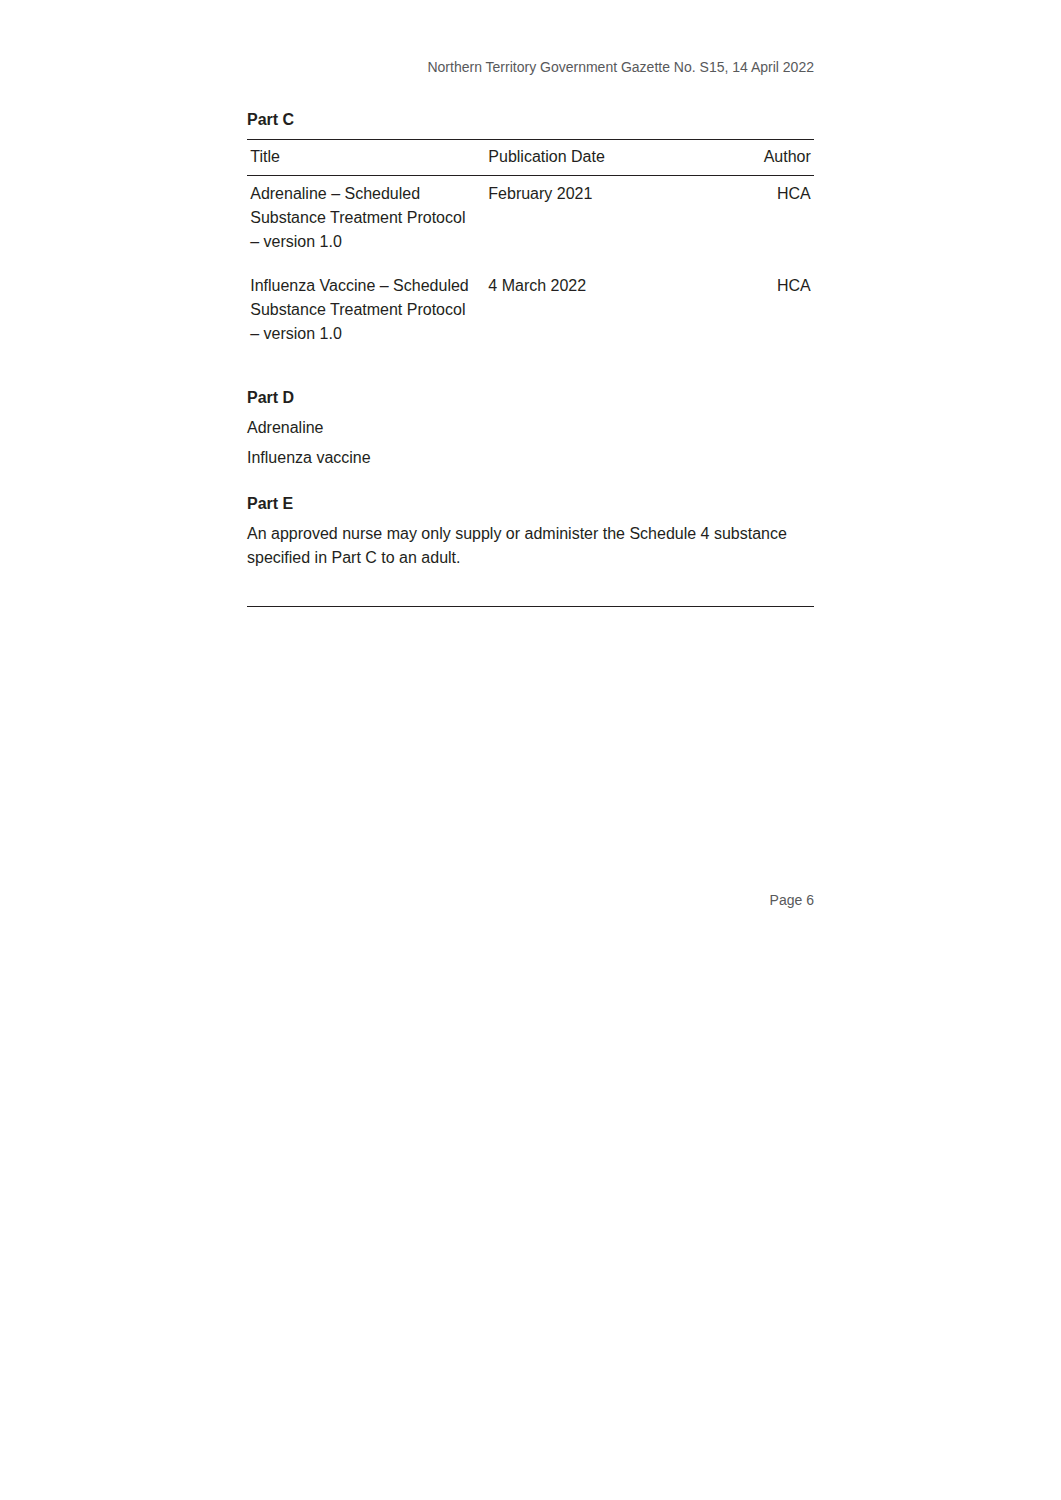Northern Territory Government Gazette No. S15, 14 April 2022
Part C
| Title | Publication Date | Author |
| --- | --- | --- |
| Adrenaline – Scheduled Substance Treatment Protocol – version 1.0 | February 2021 | HCA |
| Influenza Vaccine – Scheduled Substance Treatment Protocol – version 1.0 | 4 March 2022 | HCA |
Part D
Adrenaline
Influenza vaccine
Part E
An approved nurse may only supply or administer the Schedule 4 substance specified in Part C to an adult.
Page 6